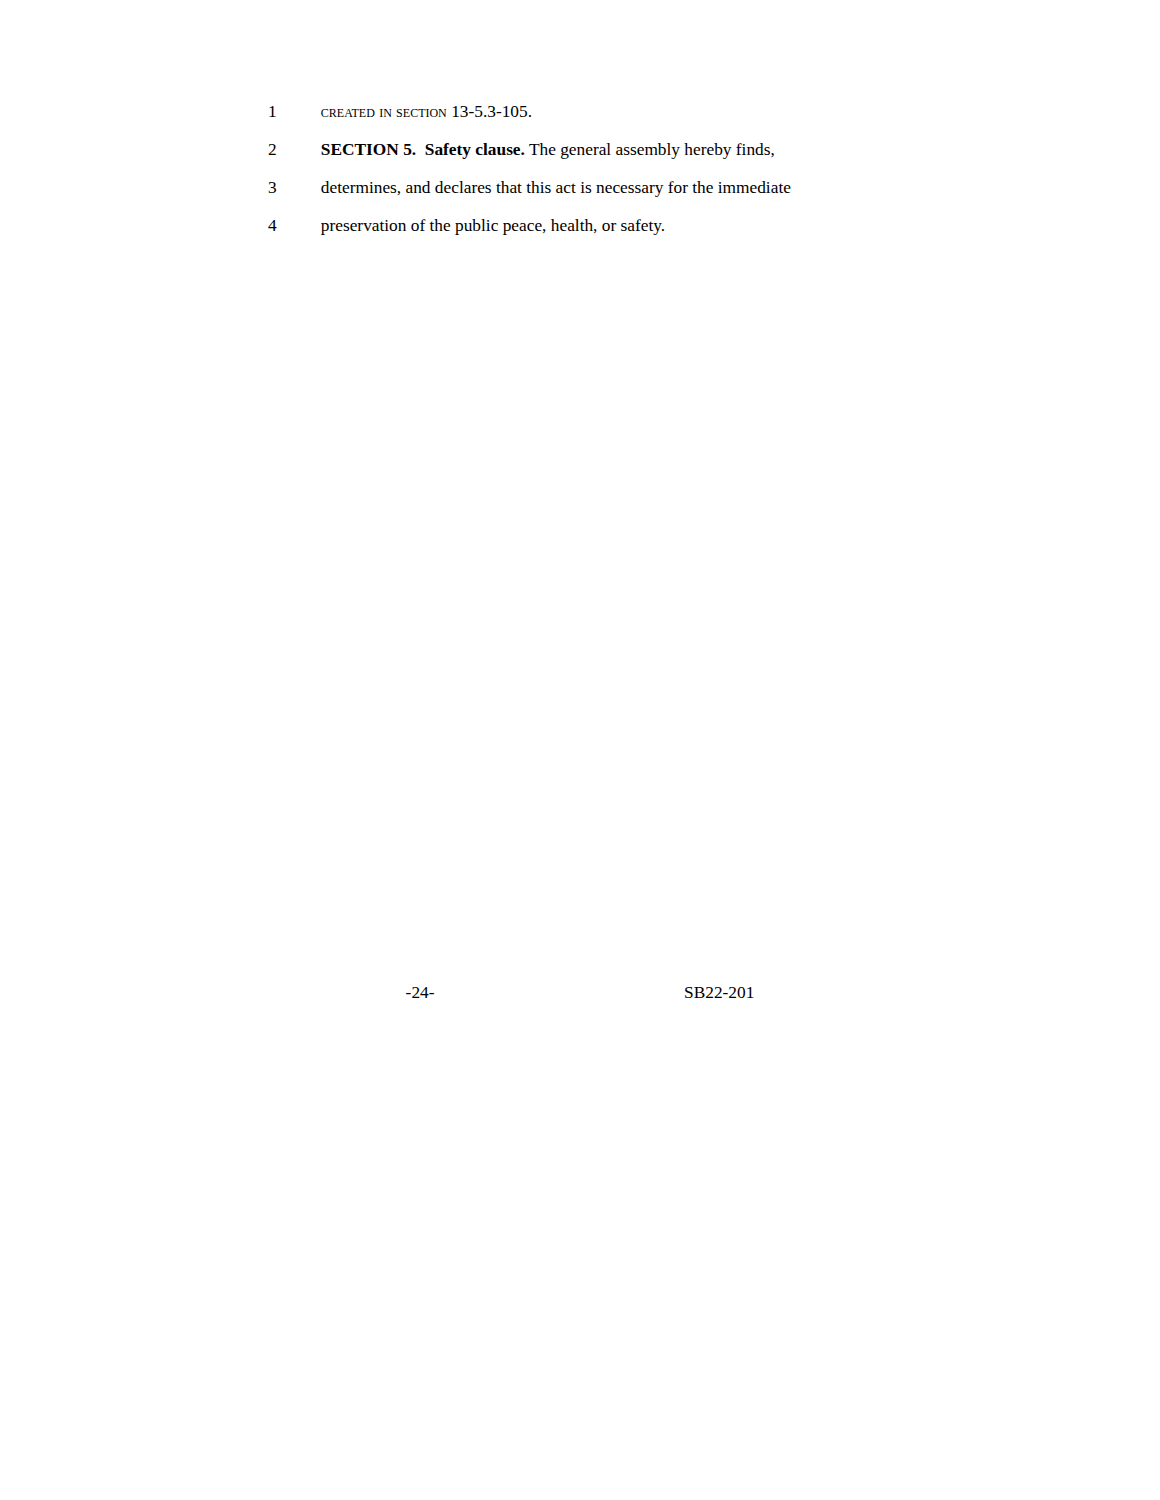1
created in section 13-5.3-105.
2
SECTION 5. Safety clause. The general assembly hereby finds,
3
determines, and declares that this act is necessary for the immediate
4
preservation of the public peace, health, or safety.
-24- SB22-201